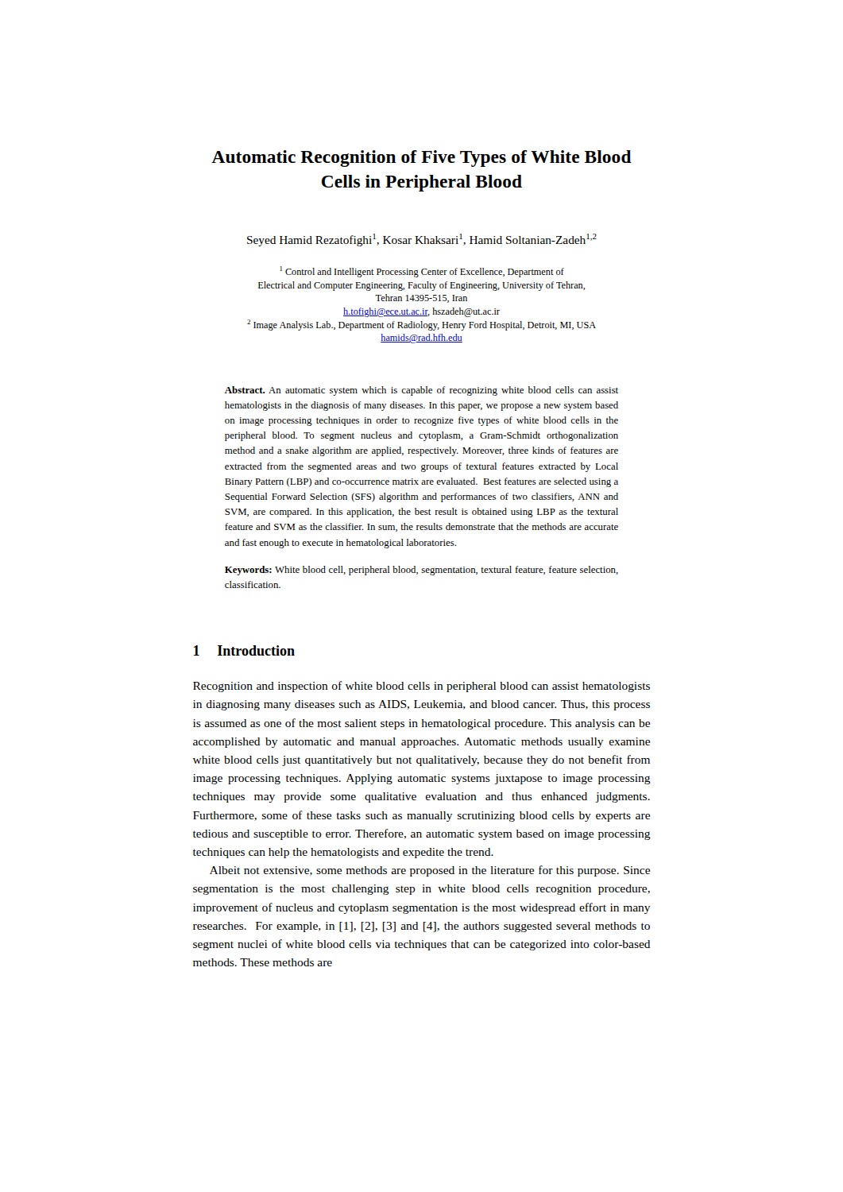Automatic Recognition of Five Types of White Blood
Cells in Peripheral Blood
Seyed Hamid Rezatofighi1, Kosar Khaksari1, Hamid Soltanian-Zadeh1,2
1 Control and Intelligent Processing Center of Excellence, Department of
Electrical and Computer Engineering, Faculty of Engineering, University of Tehran,
Tehran 14395-515, Iran
h.tofighi@ece.ut.ac.ir, hszadeh@ut.ac.ir
2 Image Analysis Lab., Department of Radiology, Henry Ford Hospital, Detroit, MI, USA
hamids@rad.hfh.edu
Abstract. An automatic system which is capable of recognizing white blood cells can assist hematologists in the diagnosis of many diseases. In this paper, we propose a new system based on image processing techniques in order to recognize five types of white blood cells in the peripheral blood. To segment nucleus and cytoplasm, a Gram-Schmidt orthogonalization method and a snake algorithm are applied, respectively. Moreover, three kinds of features are extracted from the segmented areas and two groups of textural features extracted by Local Binary Pattern (LBP) and co-occurrence matrix are evaluated. Best features are selected using a Sequential Forward Selection (SFS) algorithm and performances of two classifiers, ANN and SVM, are compared. In this application, the best result is obtained using LBP as the textural feature and SVM as the classifier. In sum, the results demonstrate that the methods are accurate and fast enough to execute in hematological laboratories.
Keywords: White blood cell, peripheral blood, segmentation, textural feature, feature selection, classification.
1 Introduction
Recognition and inspection of white blood cells in peripheral blood can assist hematologists in diagnosing many diseases such as AIDS, Leukemia, and blood cancer. Thus, this process is assumed as one of the most salient steps in hematological procedure. This analysis can be accomplished by automatic and manual approaches. Automatic methods usually examine white blood cells just quantitatively but not qualitatively, because they do not benefit from image processing techniques. Applying automatic systems juxtapose to image processing techniques may provide some qualitative evaluation and thus enhanced judgments. Furthermore, some of these tasks such as manually scrutinizing blood cells by experts are tedious and susceptible to error. Therefore, an automatic system based on image processing techniques can help the hematologists and expedite the trend.
Albeit not extensive, some methods are proposed in the literature for this purpose. Since segmentation is the most challenging step in white blood cells recognition procedure, improvement of nucleus and cytoplasm segmentation is the most widespread effort in many researches. For example, in [1], [2], [3] and [4], the authors suggested several methods to segment nuclei of white blood cells via techniques that can be categorized into color-based methods. These methods are